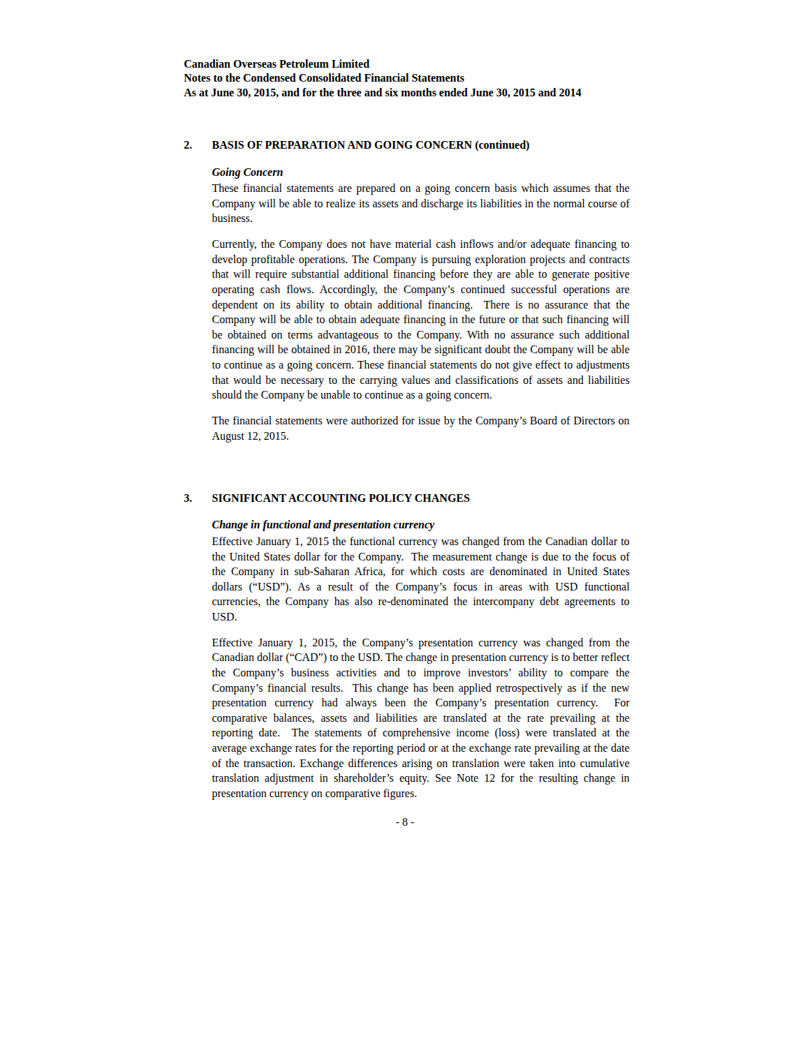Canadian Overseas Petroleum Limited
Notes to the Condensed Consolidated Financial Statements
As at June 30, 2015, and for the three and six months ended June 30, 2015 and 2014
2. BASIS OF PREPARATION AND GOING CONCERN (continued)
Going Concern
These financial statements are prepared on a going concern basis which assumes that the Company will be able to realize its assets and discharge its liabilities in the normal course of business.
Currently, the Company does not have material cash inflows and/or adequate financing to develop profitable operations. The Company is pursuing exploration projects and contracts that will require substantial additional financing before they are able to generate positive operating cash flows. Accordingly, the Company’s continued successful operations are dependent on its ability to obtain additional financing. There is no assurance that the Company will be able to obtain adequate financing in the future or that such financing will be obtained on terms advantageous to the Company. With no assurance such additional financing will be obtained in 2016, there may be significant doubt the Company will be able to continue as a going concern. These financial statements do not give effect to adjustments that would be necessary to the carrying values and classifications of assets and liabilities should the Company be unable to continue as a going concern.
The financial statements were authorized for issue by the Company’s Board of Directors on August 12, 2015.
3. SIGNIFICANT ACCOUNTING POLICY CHANGES
Change in functional and presentation currency
Effective January 1, 2015 the functional currency was changed from the Canadian dollar to the United States dollar for the Company. The measurement change is due to the focus of the Company in sub-Saharan Africa, for which costs are denominated in United States dollars (“USD”). As a result of the Company’s focus in areas with USD functional currencies, the Company has also re-denominated the intercompany debt agreements to USD.
Effective January 1, 2015, the Company’s presentation currency was changed from the Canadian dollar (“CAD”) to the USD. The change in presentation currency is to better reflect the Company’s business activities and to improve investors’ ability to compare the Company’s financial results. This change has been applied retrospectively as if the new presentation currency had always been the Company’s presentation currency. For comparative balances, assets and liabilities are translated at the rate prevailing at the reporting date. The statements of comprehensive income (loss) were translated at the average exchange rates for the reporting period or at the exchange rate prevailing at the date of the transaction. Exchange differences arising on translation were taken into cumulative translation adjustment in shareholder’s equity. See Note 12 for the resulting change in presentation currency on comparative figures.
- 8 -